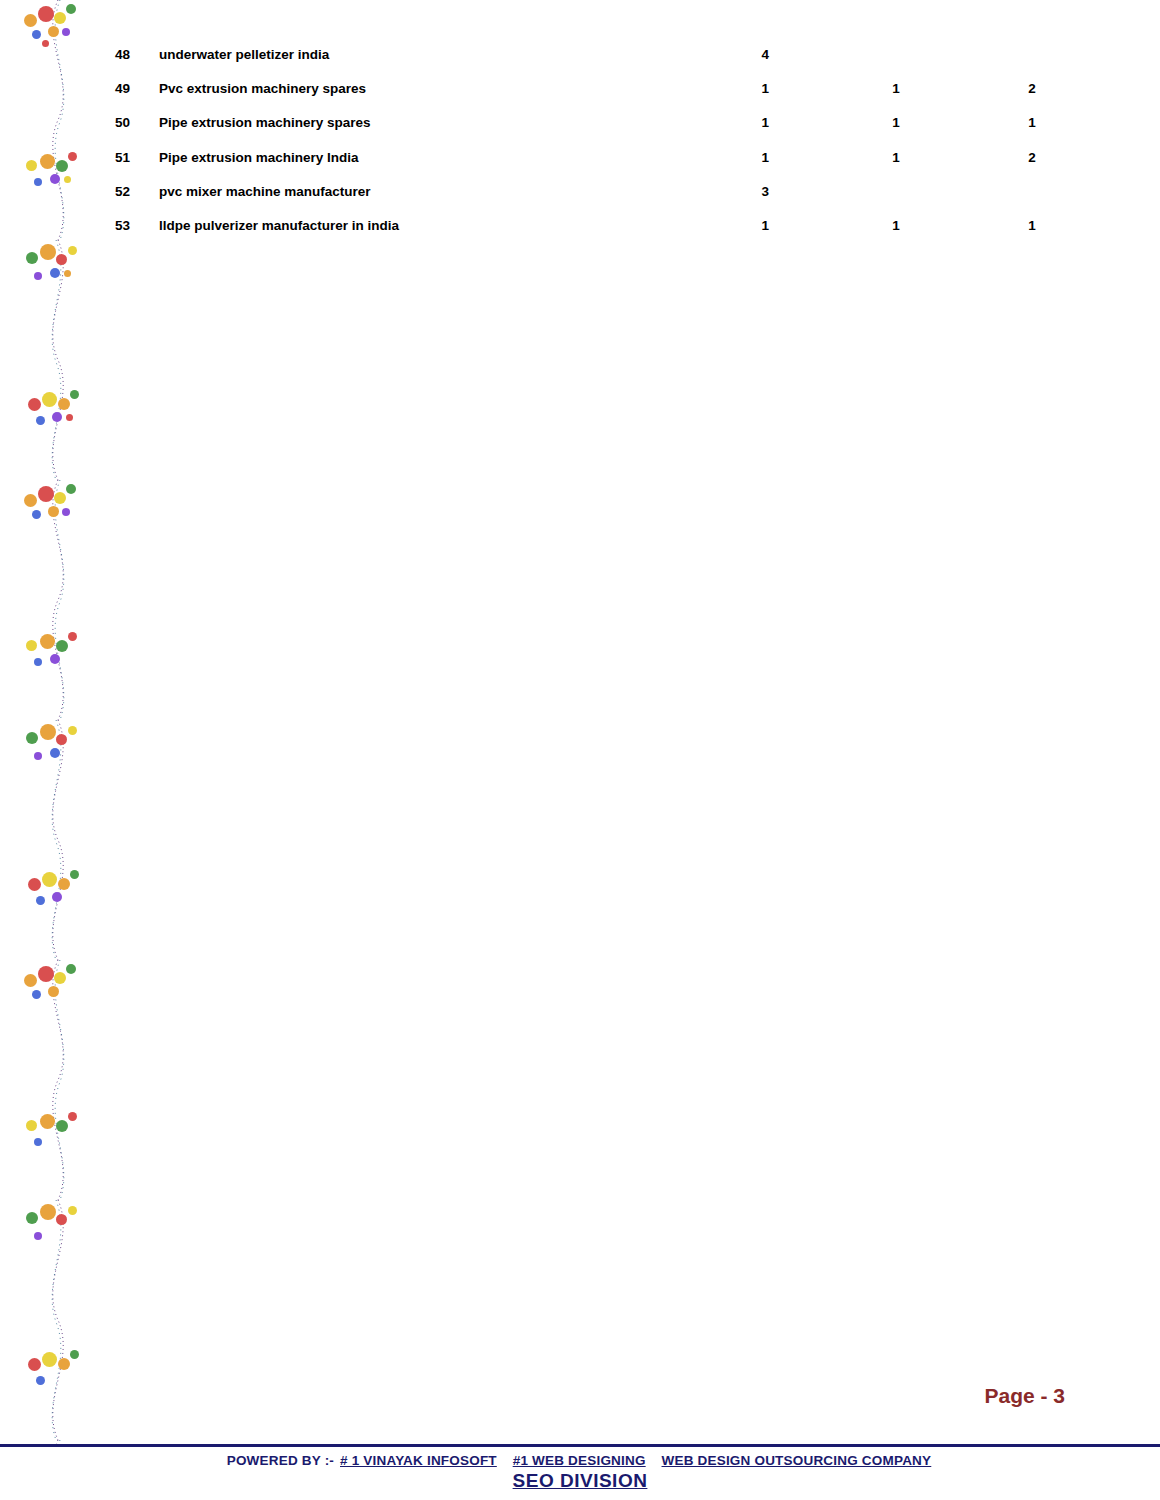| 48 | underwater pelletizer india | 4 | | |
| 49 | Pvc extrusion machinery spares | 1 | 1 | 2 |
| 50 | Pipe extrusion machinery spares | 1 | 1 | 1 |
| 51 | Pipe extrusion machinery India | 1 | 1 | 2 |
| 52 | pvc mixer machine manufacturer | 3 | | |
| 53 | lldpe pulverizer manufacturer in india | 1 | 1 | 1 |
Page - 3
POWERED BY :- # 1 VINAYAK INFOSOFT #1 WEB DESIGNING WEB DESIGN OUTSOURCING COMPANY
SEO DIVISION